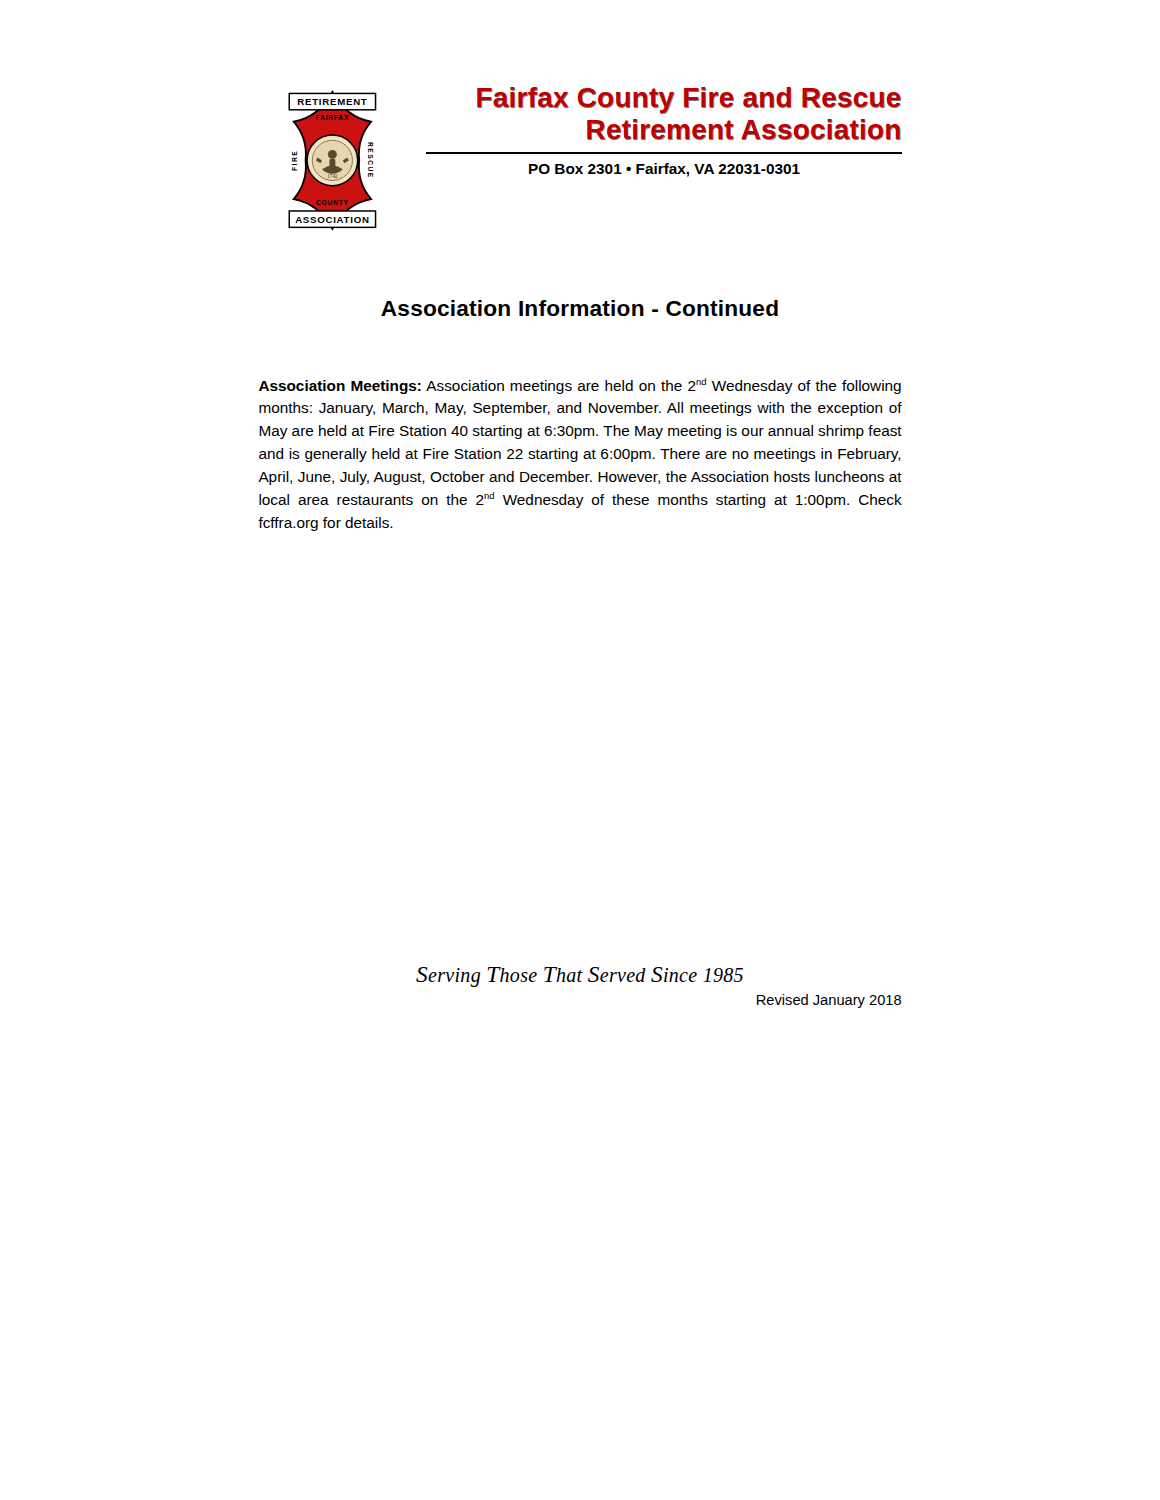Fairfax County Fire Rescue Retirement Association emblem RETIREMENT ASSOCIATION FIRE RESCUE FAIRFAX COUNTY 1742
Fairfax County Fire and Rescue
Retirement Association
PO Box 2301 • Fairfax, VA 22031-0301
Association Information - Continued
Association Meetings: Association meetings are held on the 2nd Wednesday of the following months: January, March, May, September, and November. All meetings with the exception of May are held at Fire Station 40 starting at 6:30pm. The May meeting is our annual shrimp feast and is generally held at Fire Station 22 starting at 6:00pm. There are no meetings in February, April, June, July, August, October and December. However, the Association hosts luncheons at local area restaurants on the 2nd Wednesday of these months starting at 1:00pm. Check fcffra.org for details.
Serving Those That Served Since 1985
Revised January 2018